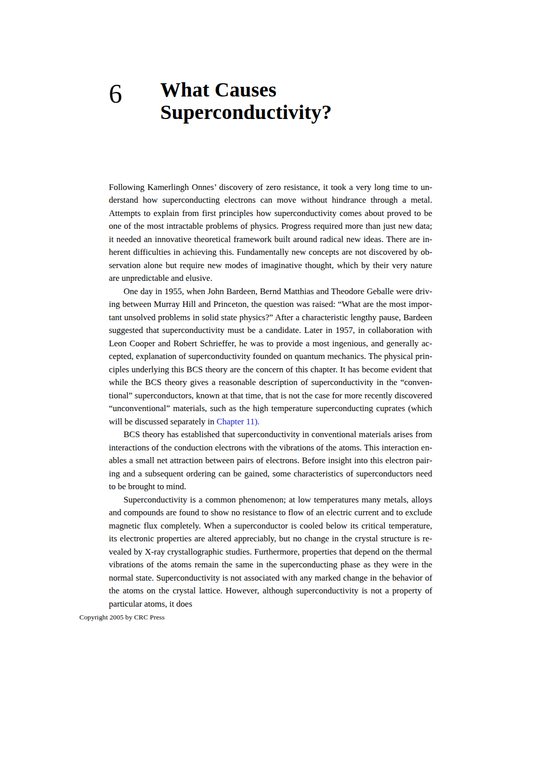6
What Causes
Superconductivity?
Following Kamerlingh Onnes’ discovery of zero resistance, it took a very long time to understand how superconducting electrons can move without hindrance through a metal. Attempts to explain from first principles how superconductivity comes about proved to be one of the most intractable problems of physics. Progress required more than just new data; it needed an innovative theoretical framework built around radical new ideas. There are inherent difficulties in achieving this. Fundamentally new concepts are not discovered by observation alone but require new modes of imaginative thought, which by their very nature are unpredictable and elusive.
One day in 1955, when John Bardeen, Bernd Matthias and Theodore Geballe were driving between Murray Hill and Princeton, the question was raised: “What are the most important unsolved problems in solid state physics?” After a characteristic lengthy pause, Bardeen suggested that superconductivity must be a candidate. Later in 1957, in collaboration with Leon Cooper and Robert Schrieffer, he was to provide a most ingenious, and generally accepted, explanation of superconductivity founded on quantum mechanics. The physical principles underlying this BCS theory are the concern of this chapter. It has become evident that while the BCS theory gives a reasonable description of superconductivity in the “conventional” superconductors, known at that time, that is not the case for more recently discovered “unconventional” materials, such as the high temperature superconducting cuprates (which will be discussed separately in Chapter 11).
BCS theory has established that superconductivity in conventional materials arises from interactions of the conduction electrons with the vibrations of the atoms. This interaction enables a small net attraction between pairs of electrons. Before insight into this electron pairing and a subsequent ordering can be gained, some characteristics of superconductors need to be brought to mind.
Superconductivity is a common phenomenon; at low temperatures many metals, alloys and compounds are found to show no resistance to flow of an electric current and to exclude magnetic flux completely. When a superconductor is cooled below its critical temperature, its electronic properties are altered appreciably, but no change in the crystal structure is revealed by X-ray crystallographic studies. Furthermore, properties that depend on the thermal vibrations of the atoms remain the same in the superconducting phase as they were in the normal state. Superconductivity is not associated with any marked change in the behavior of the atoms on the crystal lattice. However, although superconductivity is not a property of particular atoms, it does
Copyright 2005 by CRC Press